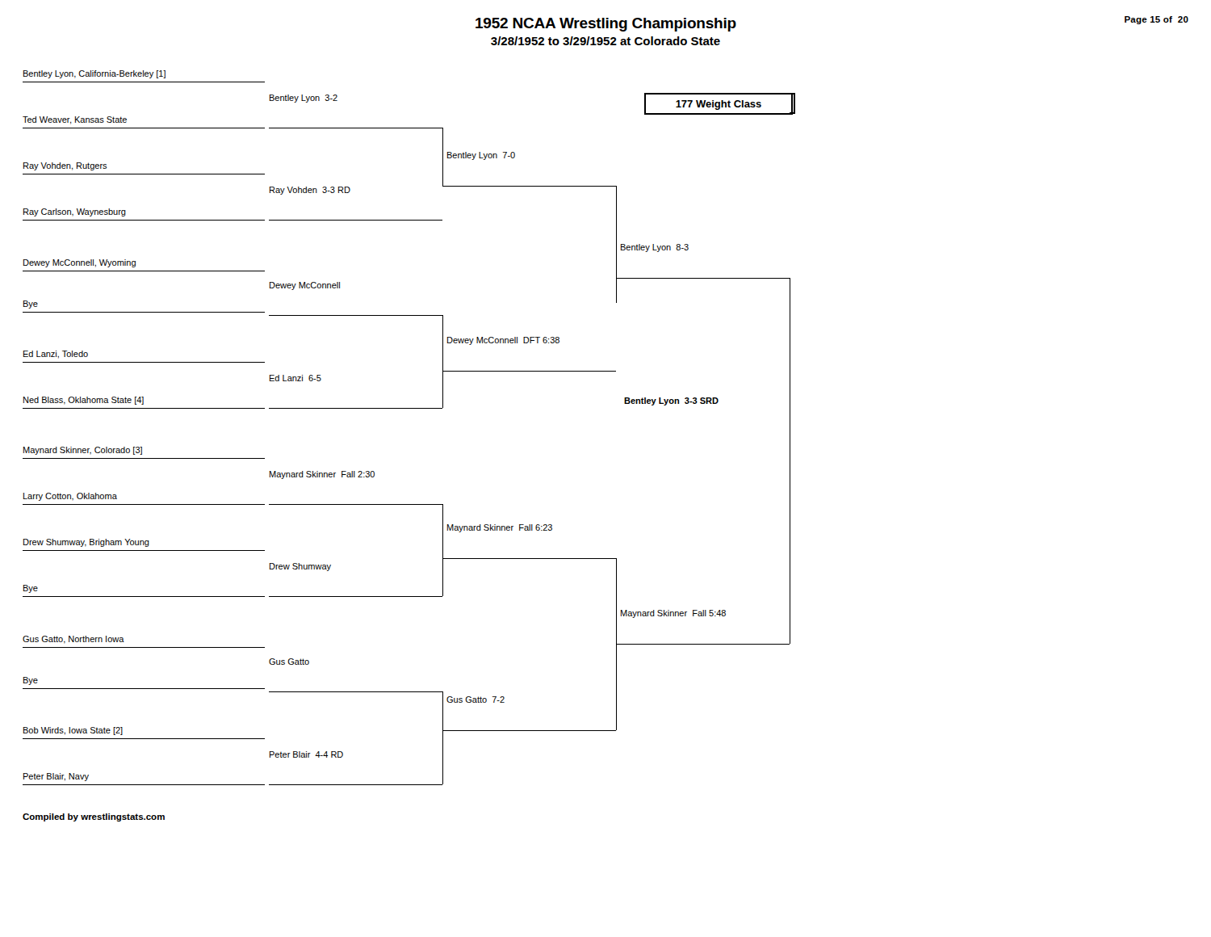Page 15 of 20
1952 NCAA Wrestling Championship
3/28/1952 to 3/29/1952 at Colorado State
Bentley Lyon, California-Berkeley [1]
Ted Weaver, Kansas State
Ray Vohden, Rutgers
Ray Carlson, Waynesburg
Dewey McConnell, Wyoming
Bye
Ed Lanzi, Toledo
Ned Blass, Oklahoma State [4]
Maynard Skinner, Colorado [3]
Larry Cotton, Oklahoma
Drew Shumway, Brigham Young
Bye
Gus Gatto, Northern Iowa
Bye
Bob Wirds, Iowa State [2]
Peter Blair, Navy
Bentley Lyon 3-2
Ray Vohden 3-3 RD
Dewey McConnell
Ed Lanzi 6-5
Maynard Skinner Fall 2:30
Drew Shumway
Gus Gatto
Peter Blair 4-4 RD
Bentley Lyon 7-0
Dewey McConnell DFT 6:38
Maynard Skinner Fall 6:23
Gus Gatto 7-2
Bentley Lyon 8-3
Maynard Skinner Fall 5:48
Bentley Lyon 3-3 SRD
177 Weight Class
Compiled by wrestlingstats.com